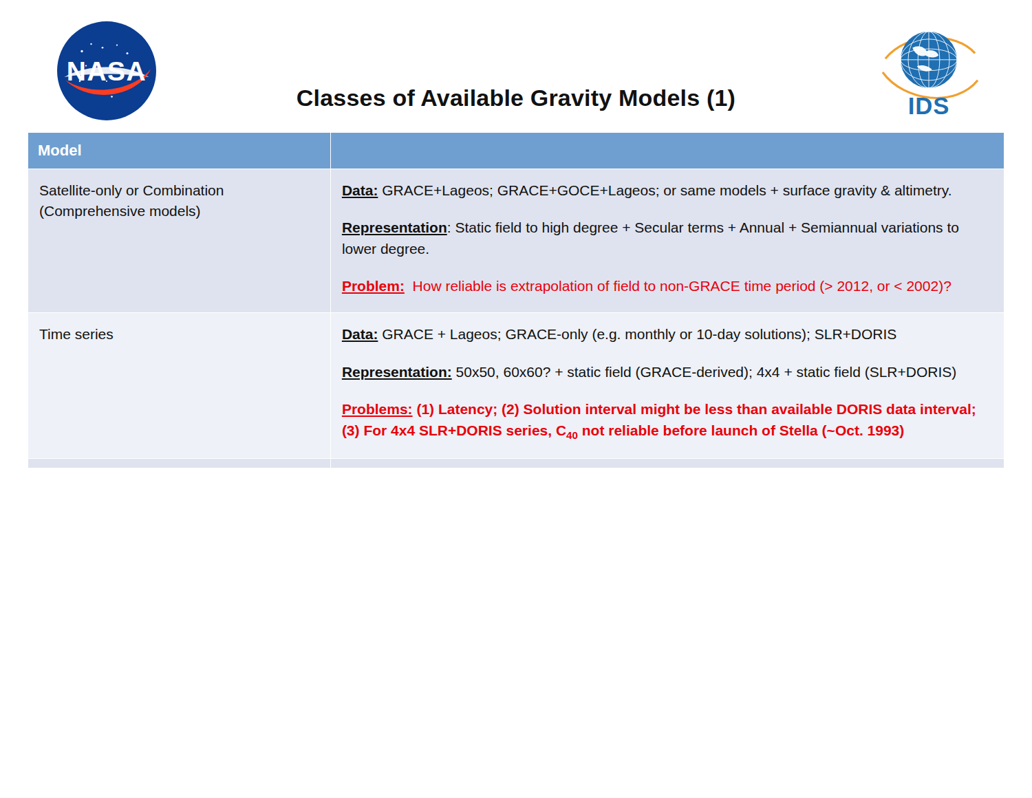NASA IDS
Classes of Available Gravity Models (1)
| Model | |
| --- | --- |
| Satellite-only or Combination (Comprehensive models) | Data: GRACE+Lageos; GRACE+GOCE+Lageos; or same models + surface gravity & altimetry. Representation : Static field to high degree + Secular terms + Annual + Semiannual variations to lower degree. Problem: How reliable is extrapolation of field to non-GRACE time period (> 2012, or < 2002)? |
| Time series | Data: GRACE + Lageos; GRACE-only (e.g. monthly or 10-day solutions); SLR+DORIS Representation: 50x50, 60x60? + static field (GRACE-derived); 4x4 + static field (SLR+DORIS) Problems: (1) Latency; (2) Solution interval might be less than available DORIS data interval; (3) For 4x4 SLR+DORIS series, C 40 not reliable before launch of Stella (~Oct. 1993) |